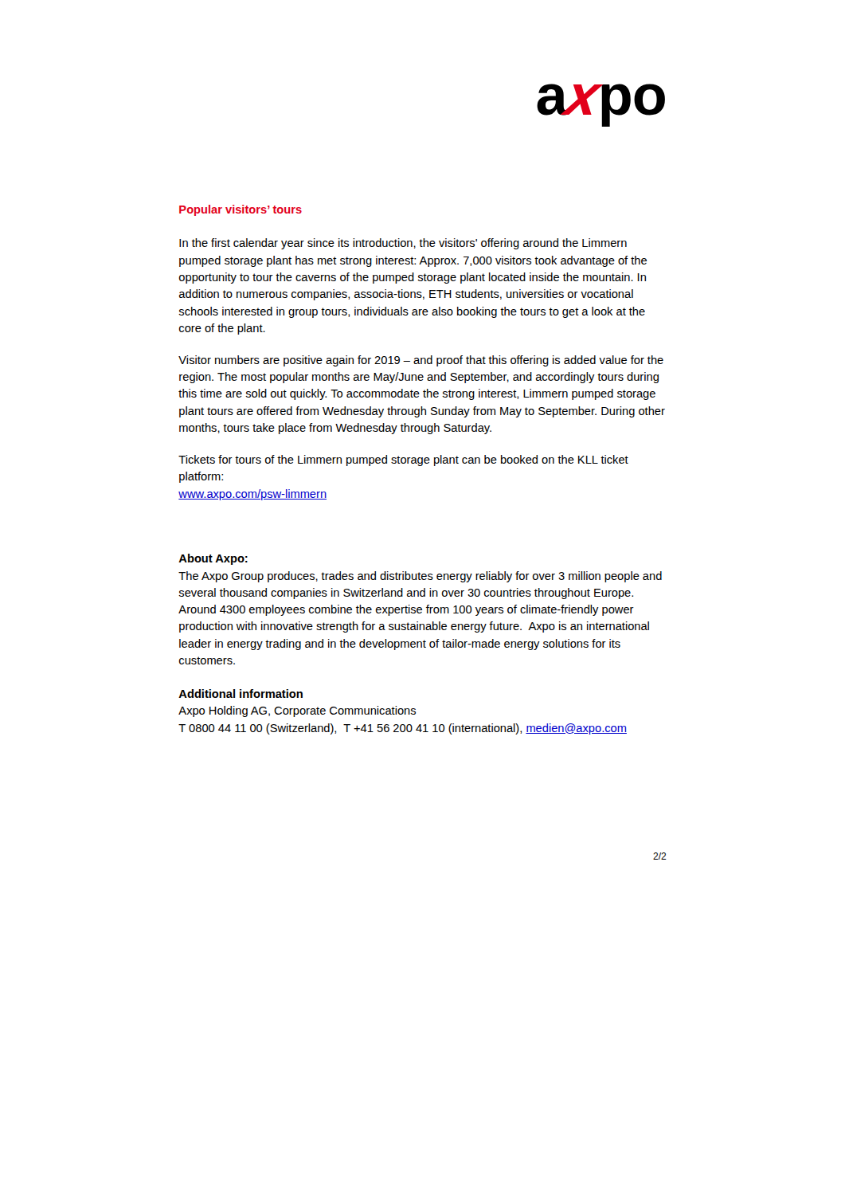axpo
Popular visitors’ tours
In the first calendar year since its introduction, the visitors' offering around the Limmern pumped storage plant has met strong interest: Approx. 7,000 visitors took advantage of the opportunity to tour the caverns of the pumped storage plant located inside the mountain. In addition to numerous companies, associa-tions, ETH students, universities or vocational schools interested in group tours, individuals are also booking the tours to get a look at the core of the plant.
Visitor numbers are positive again for 2019 – and proof that this offering is added value for the region. The most popular months are May/June and September, and accordingly tours during this time are sold out quickly. To accommodate the strong interest, Limmern pumped storage plant tours are offered from Wednesday through Sunday from May to September. During other months, tours take place from Wednesday through Saturday.
Tickets for tours of the Limmern pumped storage plant can be booked on the KLL ticket platform:
www.axpo.com/psw-limmern
About Axpo:
The Axpo Group produces, trades and distributes energy reliably for over 3 million people and several thousand companies in Switzerland and in over 30 countries throughout Europe. Around 4300 employees combine the expertise from 100 years of climate-friendly power production with innovative strength for a sustainable energy future. Axpo is an international leader in energy trading and in the development of tailor-made energy solutions for its customers.
Additional information
Axpo Holding AG, Corporate Communications
T 0800 44 11 00 (Switzerland), T +41 56 200 41 10 (international), medien@axpo.com
2/2